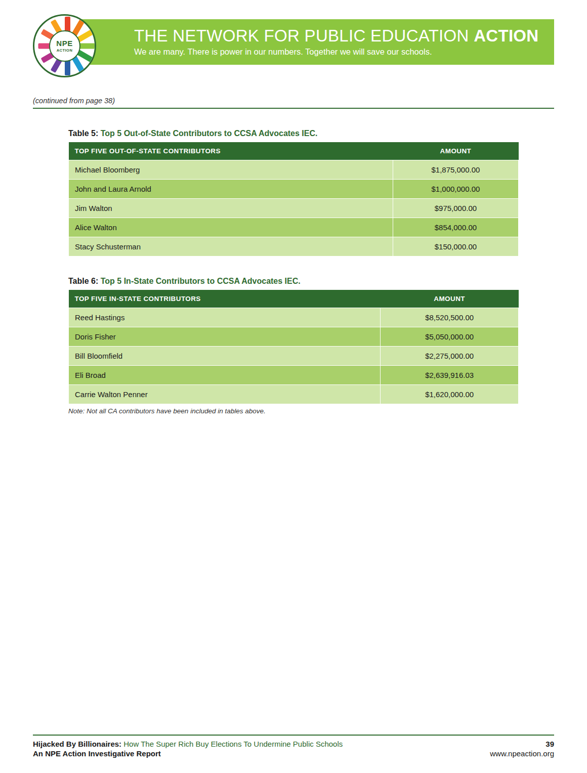THE NETWORK FOR PUBLIC EDUCATION ACTION
We are many. There is power in our numbers. Together we will save our schools.
NPE
ACTION
(continued from page 38)
Table 5: Top 5 Out-of-State Contributors to CCSA Advocates IEC.
| Top Five Out-of-State Contributors | Amount |
| --- | --- |
| Michael Bloomberg | $1,875,000.00 |
| John and Laura Arnold | $1,000,000.00 |
| Jim Walton | $975,000.00 |
| Alice Walton | $854,000.00 |
| Stacy Schusterman | $150,000.00 |
Table 6: Top 5 In-State Contributors to CCSA Advocates IEC.
| Top Five In-State Contributors | Amount |
| --- | --- |
| Reed Hastings | $8,520,500.00 |
| Doris Fisher | $5,050,000.00 |
| Bill Bloomfield | $2,275,000.00 |
| Eli Broad | $2,639,916.03 |
| Carrie Walton Penner | $1,620,000.00 |
Note: Not all CA contributors have been included in tables above.
Hijacked By Billionaires: How The Super Rich Buy Elections To Undermine Public Schools
39
An NPE Action Investigative Report
www.npeaction.org